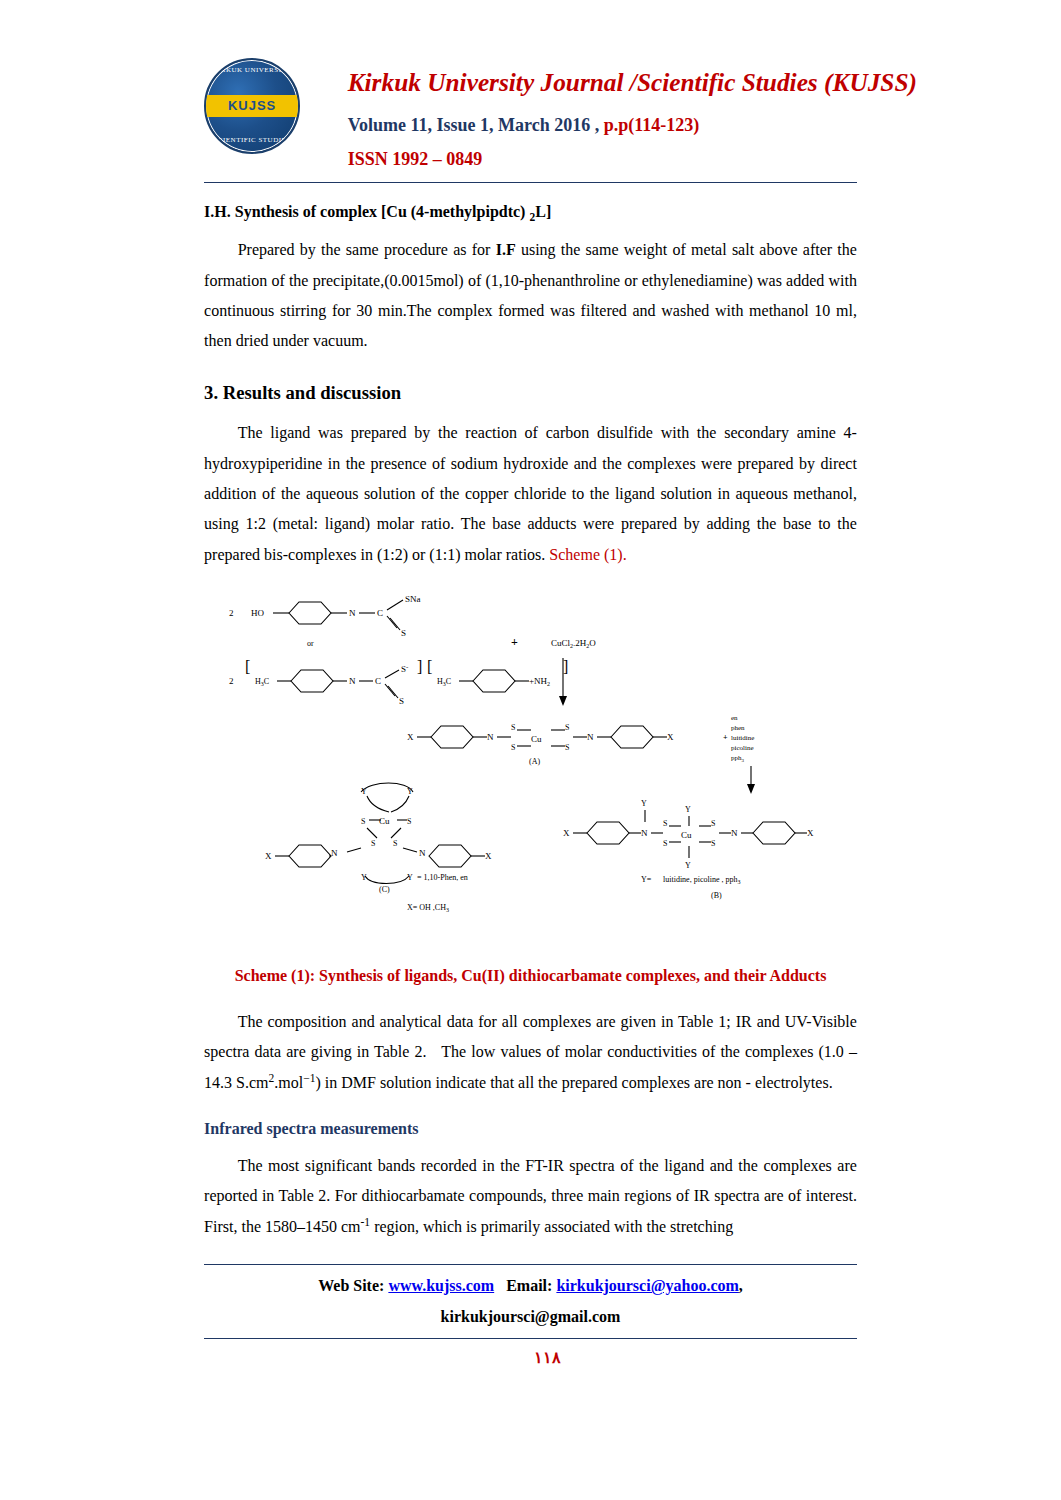KIRKUK UNIVERSITY
KUJSS
SCIENTIFIC STUDIES
Kirkuk University Journal /Scientific Studies (KUJSS)
Volume 11, Issue 1, March 2016 , p.p(114-123)
ISSN 1992 – 0849
I.H. Synthesis of complex [Cu (4-methylpipdtc) 2L]
Prepared by the same procedure as for I.F using the same weight of metal salt above after the formation of the precipitate,(0.0015mol) of (1,10-phenanthroline or ethylenediamine) was added with continuous stirring for 30 min.The complex formed was filtered and washed with methanol 10 ml, then dried under vacuum.
3. Results and discussion
The ligand was prepared by the reaction of carbon disulfide with the secondary amine 4-hydroxypiperidine in the presence of sodium hydroxide and the complexes were prepared by direct addition of the aqueous solution of the copper chloride to the ligand solution in aqueous methanol, using 1:2 (metal: ligand) molar ratio. The base adducts were prepared by adding the base to the prepared bis-complexes in (1:2) or (1:1) molar ratios. Scheme (1).
2 HO N C SNa S or 2 [ H3C N C S- S ] [ H3C +NH2 ] + CuCl2.2H2O X N S S Cu S S N X (A) en phen + luitidine picoline pph3 Y Y S S Cu S S N N X X Y Y = 1,10-Phen, en (C) Y X N S S Cu S S N X Y Y Y= luitidine, picoline , pph3 (B) X= OH ,CH3
Scheme (1): Synthesis of ligands, Cu(II) dithiocarbamate complexes, and their Adducts
The composition and analytical data for all complexes are given in Table 1; IR and UV-Visible spectra data are giving in Table 2. The low values of molar conductivities of the complexes (1.0 –14.3 S.cm2.mol−1) in DMF solution indicate that all the prepared complexes are non - electrolytes.
Infrared spectra measurements
The most significant bands recorded in the FT-IR spectra of the ligand and the complexes are reported in Table 2. For dithiocarbamate compounds, three main regions of IR spectra are of interest. First, the 1580–1450 cm-1 region, which is primarily associated with the stretching
Web Site: www.kujss.com Email: kirkukjoursci@yahoo.com,
kirkukjoursci@gmail.com
١١٨